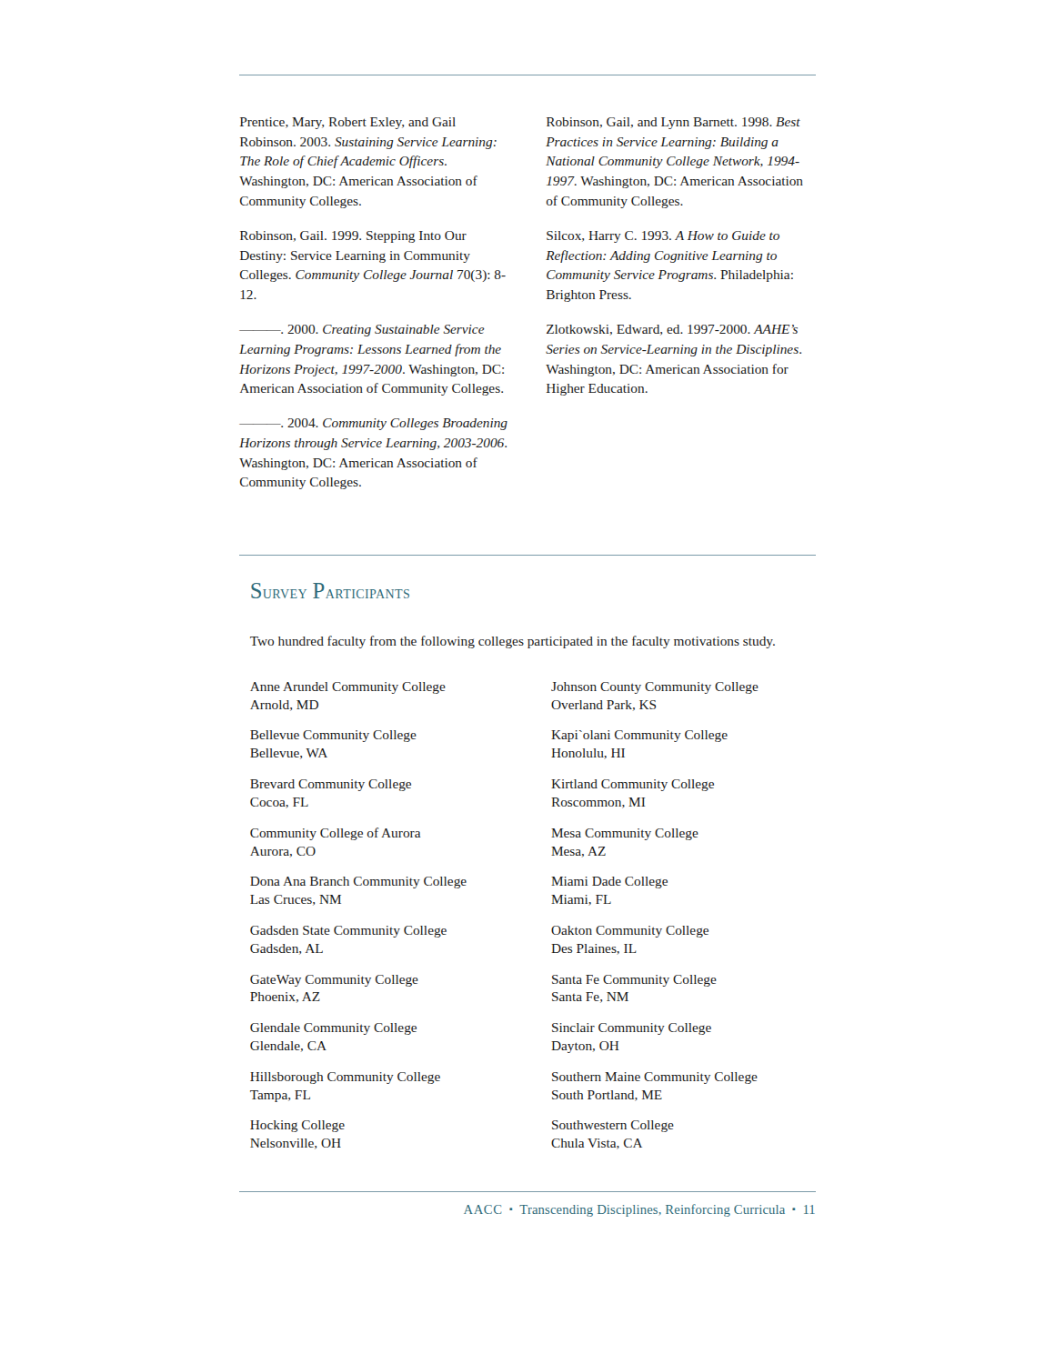Prentice, Mary, Robert Exley, and Gail Robinson. 2003. Sustaining Service Learning: The Role of Chief Academic Officers. Washington, DC: American Association of Community Colleges.
Robinson, Gail. 1999. Stepping Into Our Destiny: Service Learning in Community Colleges. Community College Journal 70(3): 8-12.
———. 2000. Creating Sustainable Service Learning Programs: Lessons Learned from the Horizons Project, 1997-2000. Washington, DC: American Association of Community Colleges.
———. 2004. Community Colleges Broadening Horizons through Service Learning, 2003-2006. Washington, DC: American Association of Community Colleges.
Robinson, Gail, and Lynn Barnett. 1998. Best Practices in Service Learning: Building a National Community College Network, 1994-1997. Washington, DC: American Association of Community Colleges.
Silcox, Harry C. 1993. A How to Guide to Reflection: Adding Cognitive Learning to Community Service Programs. Philadelphia: Brighton Press.
Zlotkowski, Edward, ed. 1997-2000. AAHE’s Series on Service-Learning in the Disciplines. Washington, DC: American Association for Higher Education.
Survey Participants
Two hundred faculty from the following colleges participated in the faculty motivations study.
Anne Arundel Community College Arnold, MD
Bellevue Community College Bellevue, WA
Brevard Community College Cocoa, FL
Community College of Aurora Aurora, CO
Dona Ana Branch Community College Las Cruces, NM
Gadsden State Community College Gadsden, AL
GateWay Community College Phoenix, AZ
Glendale Community College Glendale, CA
Hillsborough Community College Tampa, FL
Hocking College Nelsonville, OH
Johnson County Community College Overland Park, KS
Kapi`olani Community College Honolulu, HI
Kirtland Community College Roscommon, MI
Mesa Community College Mesa, AZ
Miami Dade College Miami, FL
Oakton Community College Des Plaines, IL
Santa Fe Community College Santa Fe, NM
Sinclair Community College Dayton, OH
Southern Maine Community College South Portland, ME
Southwestern College Chula Vista, CA
AACC ▪ Transcending Disciplines, Reinforcing Curricula ▪ 11